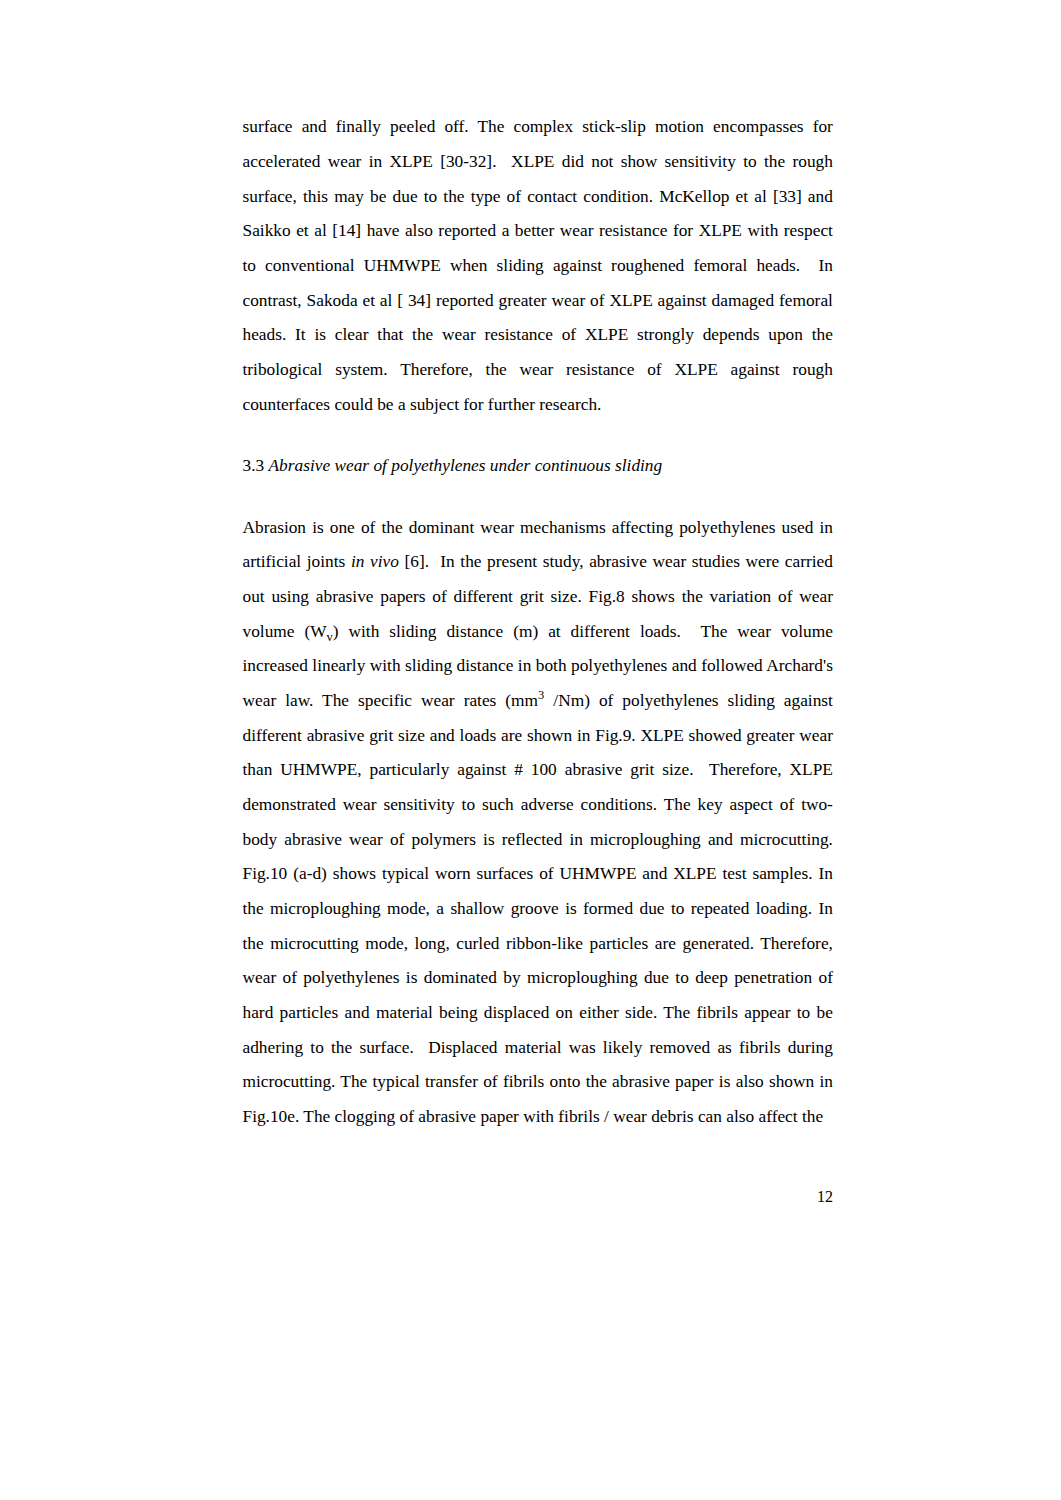surface and finally peeled off. The complex stick-slip motion encompasses for accelerated wear in XLPE [30-32]. XLPE did not show sensitivity to the rough surface, this may be due to the type of contact condition. McKellop et al [33] and Saikko et al [14] have also reported a better wear resistance for XLPE with respect to conventional UHMWPE when sliding against roughened femoral heads. In contrast, Sakoda et al [ 34] reported greater wear of XLPE against damaged femoral heads. It is clear that the wear resistance of XLPE strongly depends upon the tribological system. Therefore, the wear resistance of XLPE against rough counterfaces could be a subject for further research.
3.3 Abrasive wear of polyethylenes under continuous sliding
Abrasion is one of the dominant wear mechanisms affecting polyethylenes used in artificial joints in vivo [6]. In the present study, abrasive wear studies were carried out using abrasive papers of different grit size. Fig.8 shows the variation of wear volume (Wv) with sliding distance (m) at different loads. The wear volume increased linearly with sliding distance in both polyethylenes and followed Archard's wear law. The specific wear rates (mm3 /Nm) of polyethylenes sliding against different abrasive grit size and loads are shown in Fig.9. XLPE showed greater wear than UHMWPE, particularly against # 100 abrasive grit size. Therefore, XLPE demonstrated wear sensitivity to such adverse conditions. The key aspect of two-body abrasive wear of polymers is reflected in microploughing and microcutting. Fig.10 (a-d) shows typical worn surfaces of UHMWPE and XLPE test samples. In the microploughing mode, a shallow groove is formed due to repeated loading. In the microcutting mode, long, curled ribbon-like particles are generated. Therefore, wear of polyethylenes is dominated by microploughing due to deep penetration of hard particles and material being displaced on either side. The fibrils appear to be adhering to the surface. Displaced material was likely removed as fibrils during microcutting. The typical transfer of fibrils onto the abrasive paper is also shown in Fig.10e. The clogging of abrasive paper with fibrils / wear debris can also affect the
12